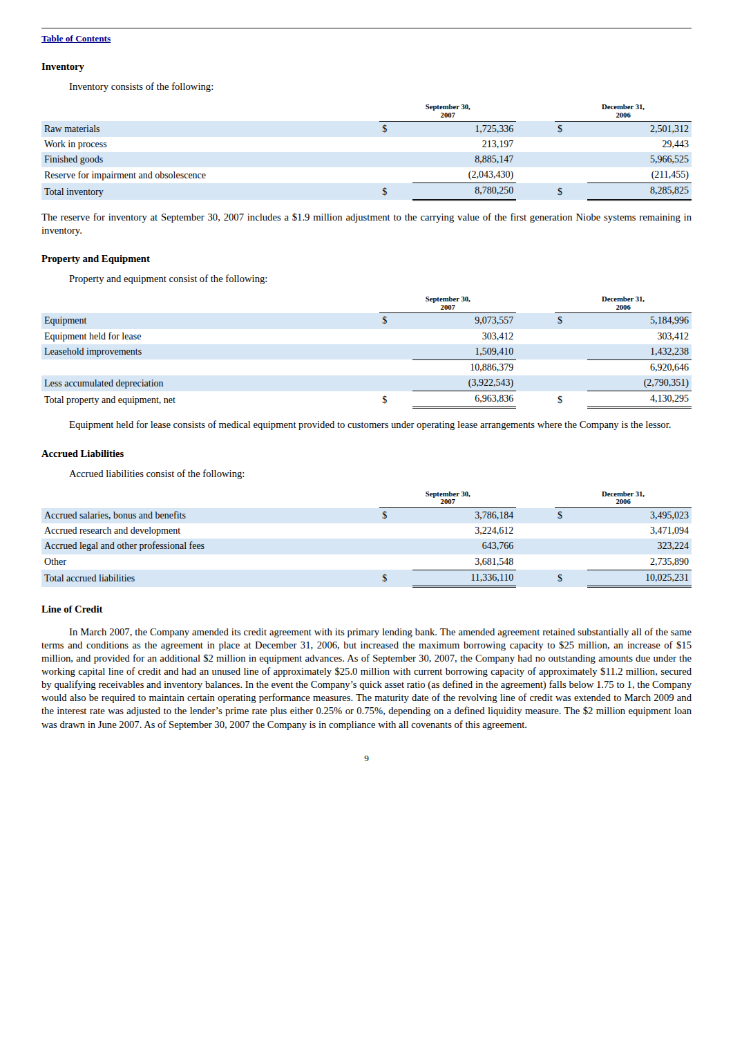Table of Contents
Inventory
Inventory consists of the following:
| | September 30, 2007 | | December 31, 2006 |
| --- | --- | --- | --- |
| Raw materials | $ | 1,725,336 | | $ | 2,501,312 |
| Work in process | | 213,197 | | | 29,443 |
| Finished goods | | 8,885,147 | | | 5,966,525 |
| Reserve for impairment and obsolescence | | (2,043,430) | | | (211,455) |
| Total inventory | $ | 8,780,250 | | $ | 8,285,825 |
The reserve for inventory at September 30, 2007 includes a $1.9 million adjustment to the carrying value of the first generation Niobe systems remaining in inventory.
Property and Equipment
Property and equipment consist of the following:
| | September 30, 2007 | | December 31, 2006 |
| --- | --- | --- | --- |
| Equipment | $ | 9,073,557 | | $ | 5,184,996 |
| Equipment held for lease | | 303,412 | | | 303,412 |
| Leasehold improvements | | 1,509,410 | | | 1,432,238 |
| | | 10,886,379 | | | 6,920,646 |
| Less accumulated depreciation | | (3,922,543) | | | (2,790,351) |
| Total property and equipment, net | $ | 6,963,836 | | $ | 4,130,295 |
Equipment held for lease consists of medical equipment provided to customers under operating lease arrangements where the Company is the lessor.
Accrued Liabilities
Accrued liabilities consist of the following:
| | September 30, 2007 | | December 31, 2006 |
| --- | --- | --- | --- |
| Accrued salaries, bonus and benefits | $ | 3,786,184 | | $ | 3,495,023 |
| Accrued research and development | | 3,224,612 | | | 3,471,094 |
| Accrued legal and other professional fees | | 643,766 | | | 323,224 |
| Other | | 3,681,548 | | | 2,735,890 |
| Total accrued liabilities | $ | 11,336,110 | | $ | 10,025,231 |
Line of Credit
In March 2007, the Company amended its credit agreement with its primary lending bank. The amended agreement retained substantially all of the same terms and conditions as the agreement in place at December 31, 2006, but increased the maximum borrowing capacity to $25 million, an increase of $15 million, and provided for an additional $2 million in equipment advances. As of September 30, 2007, the Company had no outstanding amounts due under the working capital line of credit and had an unused line of approximately $25.0 million with current borrowing capacity of approximately $11.2 million, secured by qualifying receivables and inventory balances. In the event the Company’s quick asset ratio (as defined in the agreement) falls below 1.75 to 1, the Company would also be required to maintain certain operating performance measures. The maturity date of the revolving line of credit was extended to March 2009 and the interest rate was adjusted to the lender’s prime rate plus either 0.25% or 0.75%, depending on a defined liquidity measure. The $2 million equipment loan was drawn in June 2007. As of September 30, 2007 the Company is in compliance with all covenants of this agreement.
9